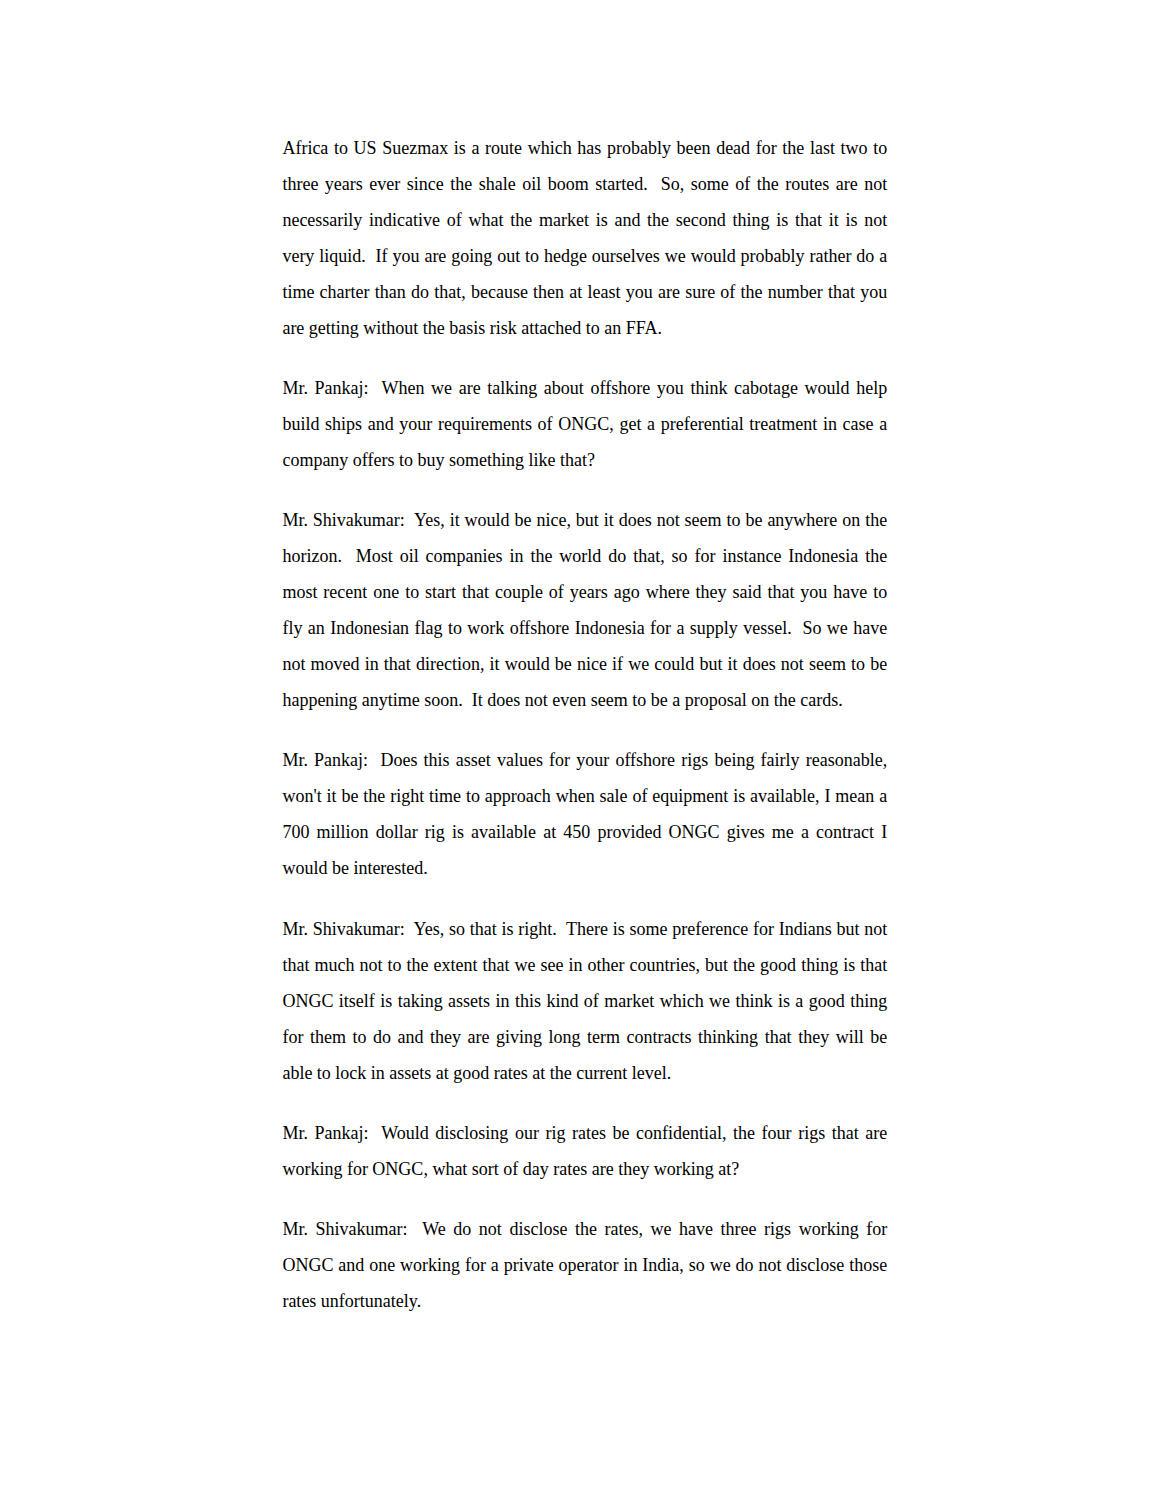Africa to US Suezmax is a route which has probably been dead for the last two to three years ever since the shale oil boom started. So, some of the routes are not necessarily indicative of what the market is and the second thing is that it is not very liquid. If you are going out to hedge ourselves we would probably rather do a time charter than do that, because then at least you are sure of the number that you are getting without the basis risk attached to an FFA.
Mr. Pankaj: When we are talking about offshore you think cabotage would help build ships and your requirements of ONGC, get a preferential treatment in case a company offers to buy something like that?
Mr. Shivakumar: Yes, it would be nice, but it does not seem to be anywhere on the horizon. Most oil companies in the world do that, so for instance Indonesia the most recent one to start that couple of years ago where they said that you have to fly an Indonesian flag to work offshore Indonesia for a supply vessel. So we have not moved in that direction, it would be nice if we could but it does not seem to be happening anytime soon. It does not even seem to be a proposal on the cards.
Mr. Pankaj: Does this asset values for your offshore rigs being fairly reasonable, won't it be the right time to approach when sale of equipment is available, I mean a 700 million dollar rig is available at 450 provided ONGC gives me a contract I would be interested.
Mr. Shivakumar: Yes, so that is right. There is some preference for Indians but not that much not to the extent that we see in other countries, but the good thing is that ONGC itself is taking assets in this kind of market which we think is a good thing for them to do and they are giving long term contracts thinking that they will be able to lock in assets at good rates at the current level.
Mr. Pankaj: Would disclosing our rig rates be confidential, the four rigs that are working for ONGC, what sort of day rates are they working at?
Mr. Shivakumar: We do not disclose the rates, we have three rigs working for ONGC and one working for a private operator in India, so we do not disclose those rates unfortunately.